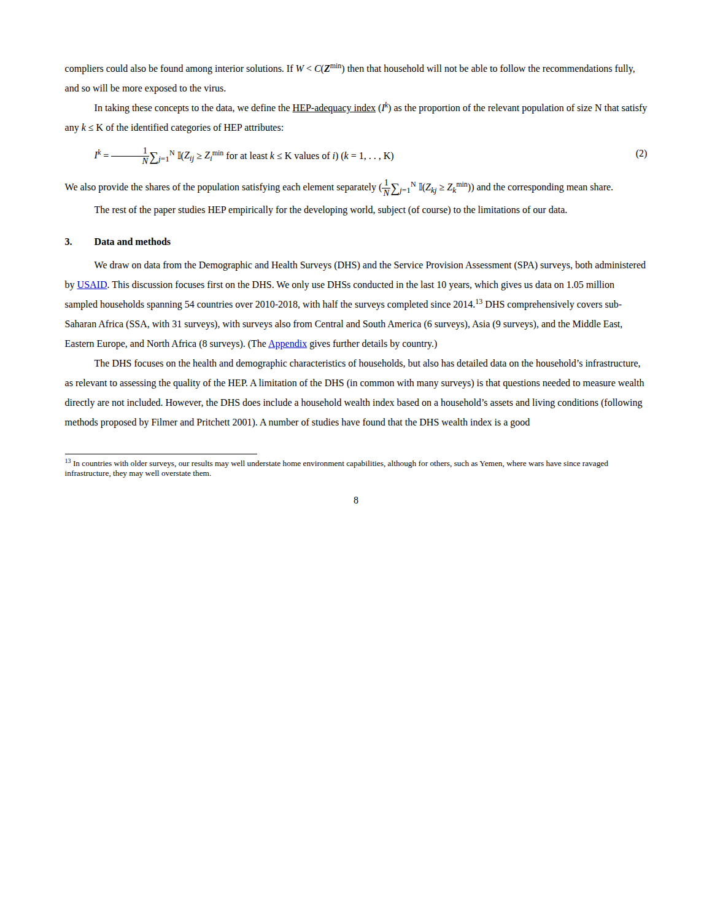compliers could also be found among interior solutions. If W < C(Zmin) then that household will not be able to follow the recommendations fully, and so will be more exposed to the virus.
In taking these concepts to the data, we define the HEP-adequacy index (Ik) as the proportion of the relevant population of size N that satisfy any k ≤ K of the identified categories of HEP attributes:
Ik = 1 N∑j=1N 𝕀(Zij ≥ Zimin for at least k ≤ K values of i) (k = 1, . . , K)(2)
We also provide the shares of the population satisfying each element separately (1 N∑j=1N 𝕀(Zkj ≥ Zkmin)) and the corresponding mean share.
The rest of the paper studies HEP empirically for the developing world, subject (of course) to the limitations of our data.
3. Data and methods
We draw on data from the Demographic and Health Surveys (DHS) and the Service Provision Assessment (SPA) surveys, both administered by USAID. This discussion focuses first on the DHS. We only use DHSs conducted in the last 10 years, which gives us data on 1.05 million sampled households spanning 54 countries over 2010-2018, with half the surveys completed since 2014.13 DHS comprehensively covers sub-Saharan Africa (SSA, with 31 surveys), with surveys also from Central and South America (6 surveys), Asia (9 surveys), and the Middle East, Eastern Europe, and North Africa (8 surveys). (The Appendix gives further details by country.)
The DHS focuses on the health and demographic characteristics of households, but also has detailed data on the household’s infrastructure, as relevant to assessing the quality of the HEP. A limitation of the DHS (in common with many surveys) is that questions needed to measure wealth directly are not included. However, the DHS does include a household wealth index based on a household’s assets and living conditions (following methods proposed by Filmer and Pritchett 2001). A number of studies have found that the DHS wealth index is a good
13 In countries with older surveys, our results may well understate home environment capabilities, although for others, such as Yemen, where wars have since ravaged infrastructure, they may well overstate them.
8